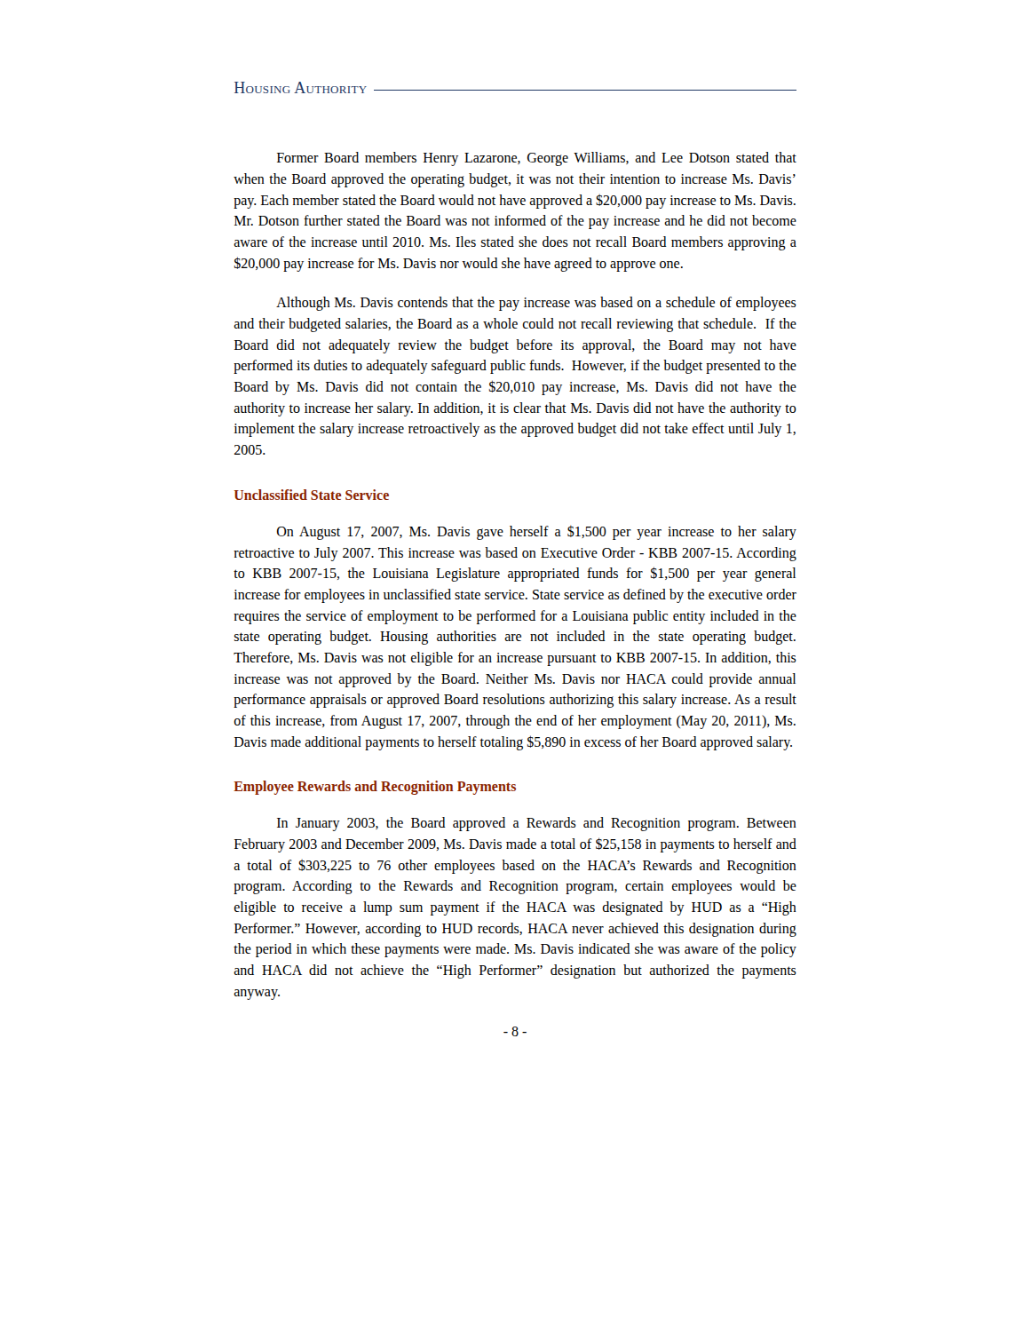Housing Authority
Former Board members Henry Lazarone, George Williams, and Lee Dotson stated that when the Board approved the operating budget, it was not their intention to increase Ms. Davis’ pay. Each member stated the Board would not have approved a $20,000 pay increase to Ms. Davis. Mr. Dotson further stated the Board was not informed of the pay increase and he did not become aware of the increase until 2010. Ms. Iles stated she does not recall Board members approving a $20,000 pay increase for Ms. Davis nor would she have agreed to approve one.
Although Ms. Davis contends that the pay increase was based on a schedule of employees and their budgeted salaries, the Board as a whole could not recall reviewing that schedule. If the Board did not adequately review the budget before its approval, the Board may not have performed its duties to adequately safeguard public funds. However, if the budget presented to the Board by Ms. Davis did not contain the $20,010 pay increase, Ms. Davis did not have the authority to increase her salary. In addition, it is clear that Ms. Davis did not have the authority to implement the salary increase retroactively as the approved budget did not take effect until July 1, 2005.
Unclassified State Service
On August 17, 2007, Ms. Davis gave herself a $1,500 per year increase to her salary retroactive to July 2007. This increase was based on Executive Order - KBB 2007-15. According to KBB 2007-15, the Louisiana Legislature appropriated funds for $1,500 per year general increase for employees in unclassified state service. State service as defined by the executive order requires the service of employment to be performed for a Louisiana public entity included in the state operating budget. Housing authorities are not included in the state operating budget. Therefore, Ms. Davis was not eligible for an increase pursuant to KBB 2007-15. In addition, this increase was not approved by the Board. Neither Ms. Davis nor HACA could provide annual performance appraisals or approved Board resolutions authorizing this salary increase. As a result of this increase, from August 17, 2007, through the end of her employment (May 20, 2011), Ms. Davis made additional payments to herself totaling $5,890 in excess of her Board approved salary.
Employee Rewards and Recognition Payments
In January 2003, the Board approved a Rewards and Recognition program. Between February 2003 and December 2009, Ms. Davis made a total of $25,158 in payments to herself and a total of $303,225 to 76 other employees based on the HACA’s Rewards and Recognition program. According to the Rewards and Recognition program, certain employees would be eligible to receive a lump sum payment if the HACA was designated by HUD as a “High Performer.” However, according to HUD records, HACA never achieved this designation during the period in which these payments were made. Ms. Davis indicated she was aware of the policy and HACA did not achieve the “High Performer” designation but authorized the payments anyway.
- 8 -